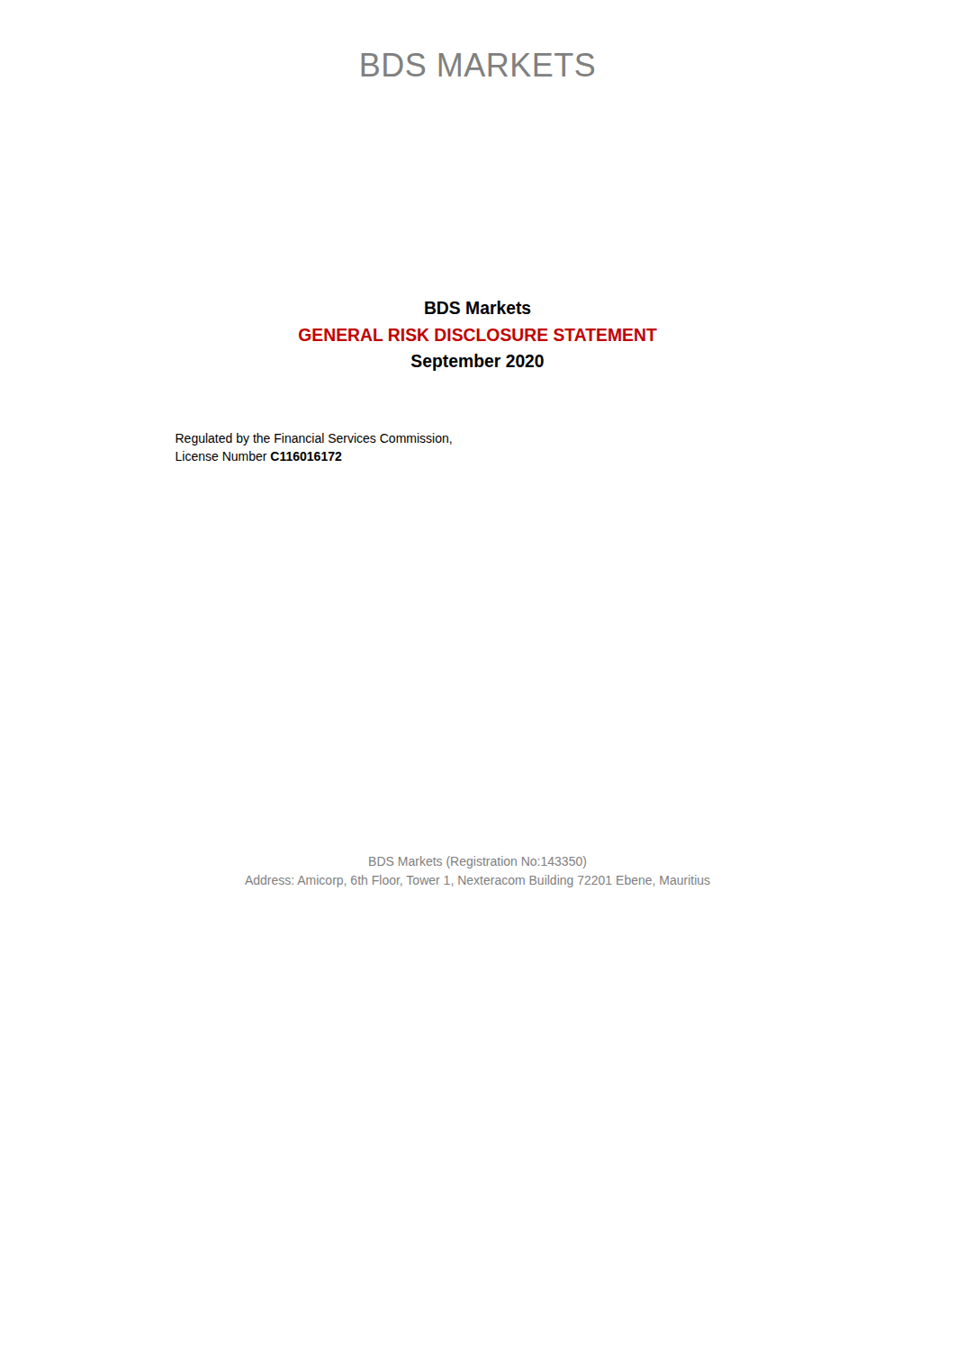BDS MARKETS
BDS Markets
GENERAL RISK DISCLOSURE STATEMENT
September 2020
Regulated by the Financial Services Commission,
License Number C116016172
BDS Markets (Registration No:143350)
Address: Amicorp, 6th Floor, Tower 1, Nexteracom Building 72201 Ebene, Mauritius